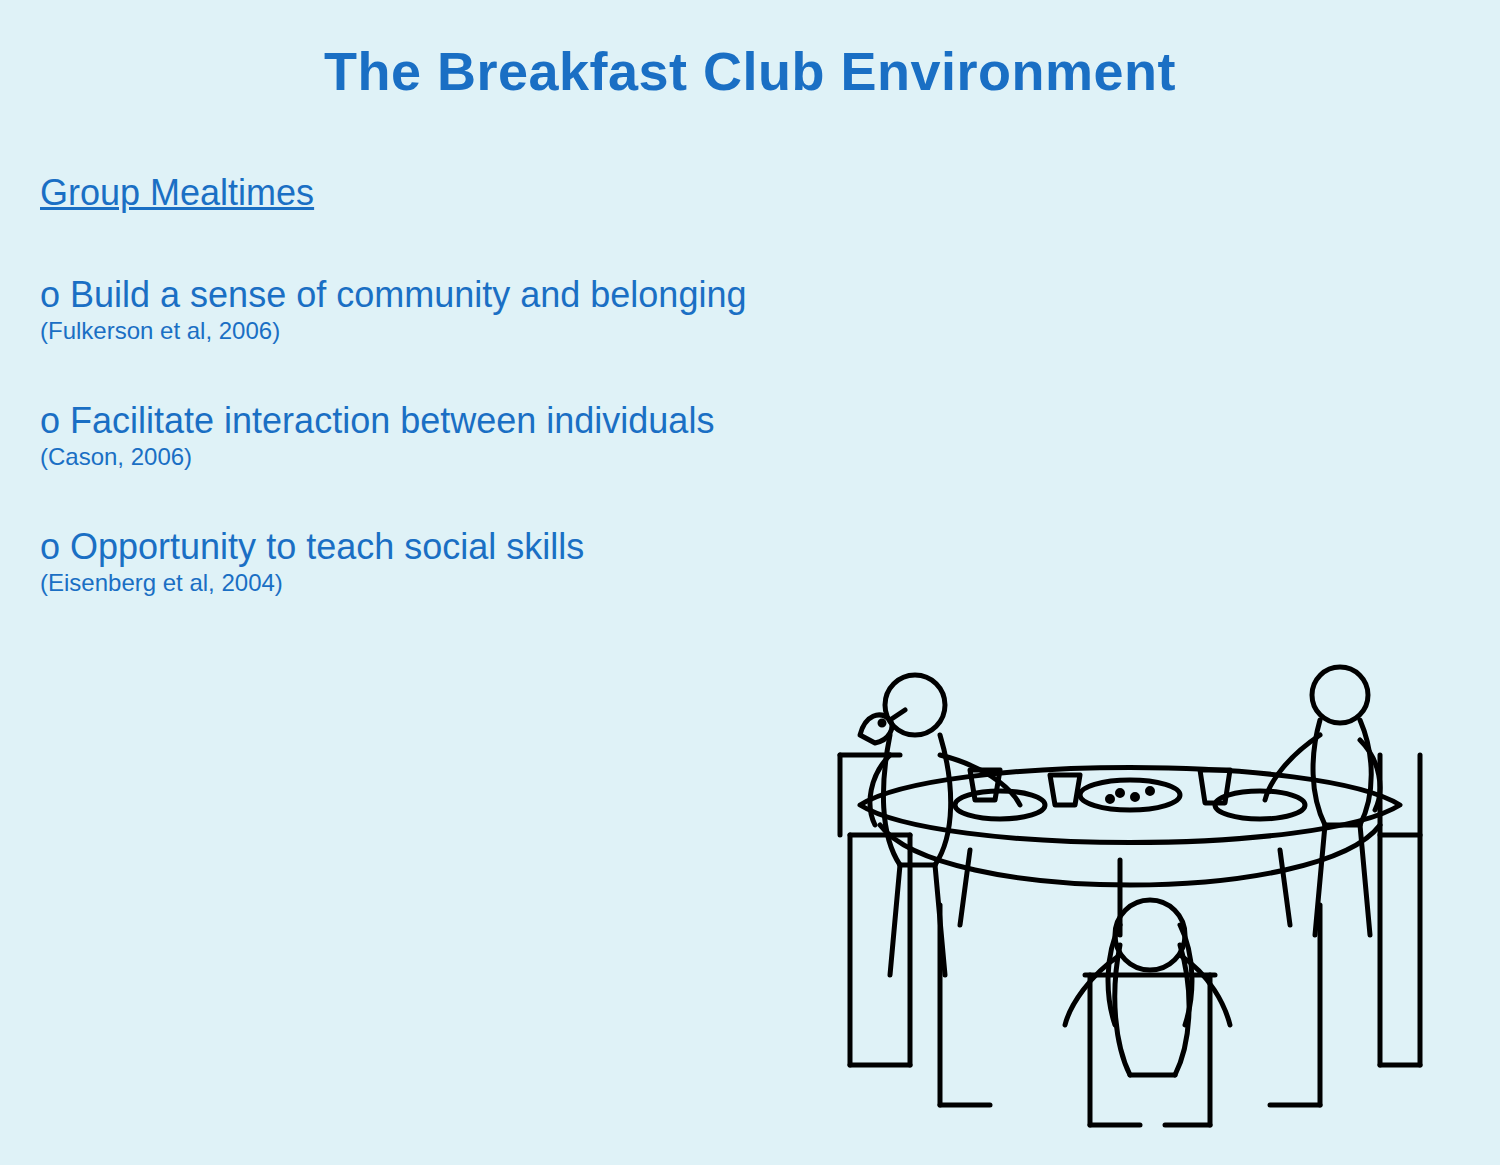The Breakfast Club Environment
Group Mealtimes
o Build a sense of community and belonging (Fulkerson et al, 2006)
o Facilitate interaction between individuals (Cason, 2006)
o Opportunity to teach social skills (Eisenberg et al, 2004)